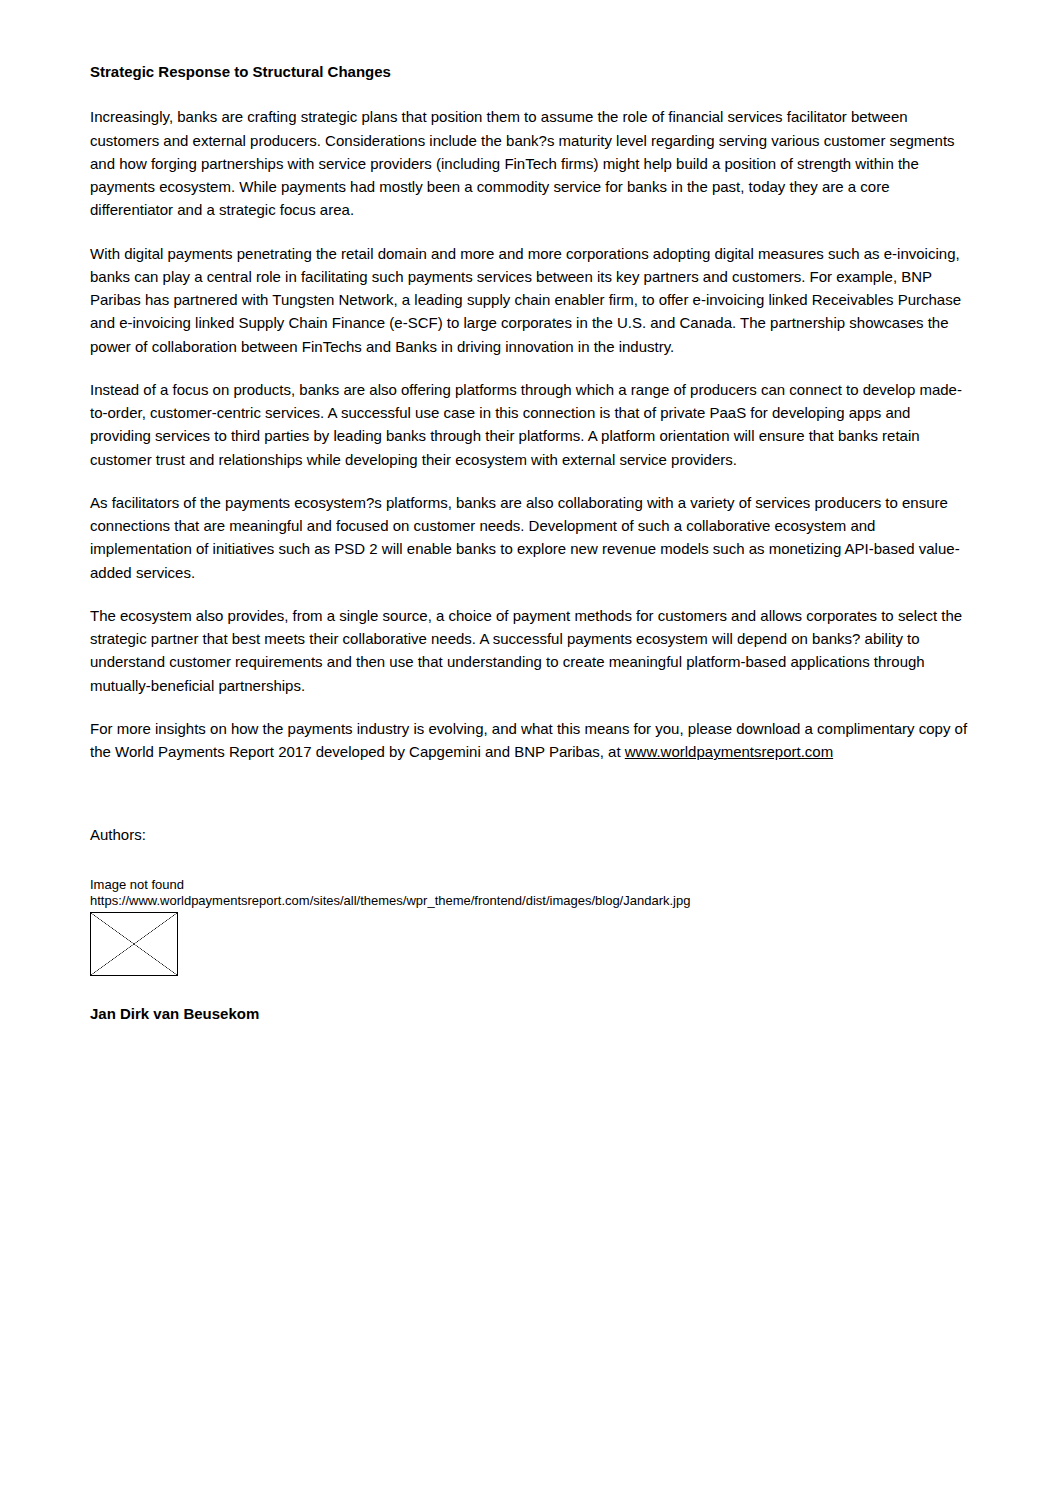Strategic Response to Structural Changes
Increasingly, banks are crafting strategic plans that position them to assume the role of financial services facilitator between customers and external producers. Considerations include the bank?s maturity level regarding serving various customer segments and how forging partnerships with service providers (including FinTech firms) might help build a position of strength within the payments ecosystem. While payments had mostly been a commodity service for banks in the past, today they are a core differentiator and a strategic focus area.
With digital payments penetrating the retail domain and more and more corporations adopting digital measures such as e-invoicing, banks can play a central role in facilitating such payments services between its key partners and customers. For example, BNP Paribas has partnered with Tungsten Network, a leading supply chain enabler firm, to offer e-invoicing linked Receivables Purchase and e-invoicing linked Supply Chain Finance (e-SCF) to large corporates in the U.S. and Canada. The partnership showcases the power of collaboration between FinTechs and Banks in driving innovation in the industry.
Instead of a focus on products, banks are also offering platforms through which a range of producers can connect to develop made-to-order, customer-centric services. A successful use case in this connection is that of private PaaS for developing apps and providing services to third parties by leading banks through their platforms. A platform orientation will ensure that banks retain customer trust and relationships while developing their ecosystem with external service providers.
As facilitators of the payments ecosystem?s platforms, banks are also collaborating with a variety of services producers to ensure connections that are meaningful and focused on customer needs. Development of such a collaborative ecosystem and implementation of initiatives such as PSD 2 will enable banks to explore new revenue models such as monetizing API-based value-added services.
The ecosystem also provides, from a single source, a choice of payment methods for customers and allows corporates to select the strategic partner that best meets their collaborative needs. A successful payments ecosystem will depend on banks? ability to understand customer requirements and then use that understanding to create meaningful platform-based applications through mutually-beneficial partnerships.
For more insights on how the payments industry is evolving, and what this means for you, please download a complimentary copy of the World Payments Report 2017 developed by Capgemini and BNP Paribas, at www.worldpaymentsreport.com
Authors:
Image not found https://www.worldpaymentsreport.com/sites/all/themes/wpr_theme/frontend/dist/images/blog/Jandark.jpg
Jan Dirk van Beusekom